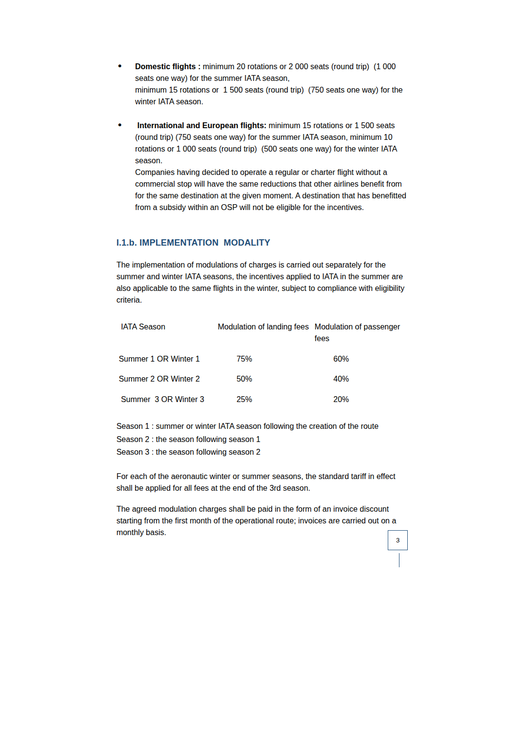Domestic flights : minimum 20 rotations or 2 000 seats (round trip) (1 000 seats one way) for the summer IATA season,
minimum 15 rotations or 1 500 seats (round trip) (750 seats one way) for the winter IATA season.
International and European flights: minimum 15 rotations or 1 500 seats (round trip) (750 seats one way) for the summer IATA season, minimum 10 rotations or 1 000 seats (round trip) (500 seats one way) for the winter IATA season.
Companies having decided to operate a regular or charter flight without a commercial stop will have the same reductions that other airlines benefit from for the same destination at the given moment. A destination that has benefitted from a subsidy within an OSP will not be eligible for the incentives.
I.1.b. IMPLEMENTATION MODALITY
The implementation of modulations of charges is carried out separately for the summer and winter IATA seasons, the incentives applied to IATA in the summer are also applicable to the same flights in the winter, subject to compliance with eligibility criteria.
| IATA Season | Modulation of landing fees | Modulation of passenger fees |
| Summer 1 OR Winter 1 | 75% | 60% |
| Summer 2 OR Winter 2 | 50% | 40% |
| Summer 3 OR Winter 3 | 25% | 20% |
Season 1 : summer or winter IATA season following the creation of the route
Season 2 : the season following season 1
Season 3 : the season following season 2
For each of the aeronautic winter or summer seasons, the standard tariff in effect shall be applied for all fees at the end of the 3rd season.
The agreed modulation charges shall be paid in the form of an invoice discount starting from the first month of the operational route; invoices are carried out on a monthly basis.
3